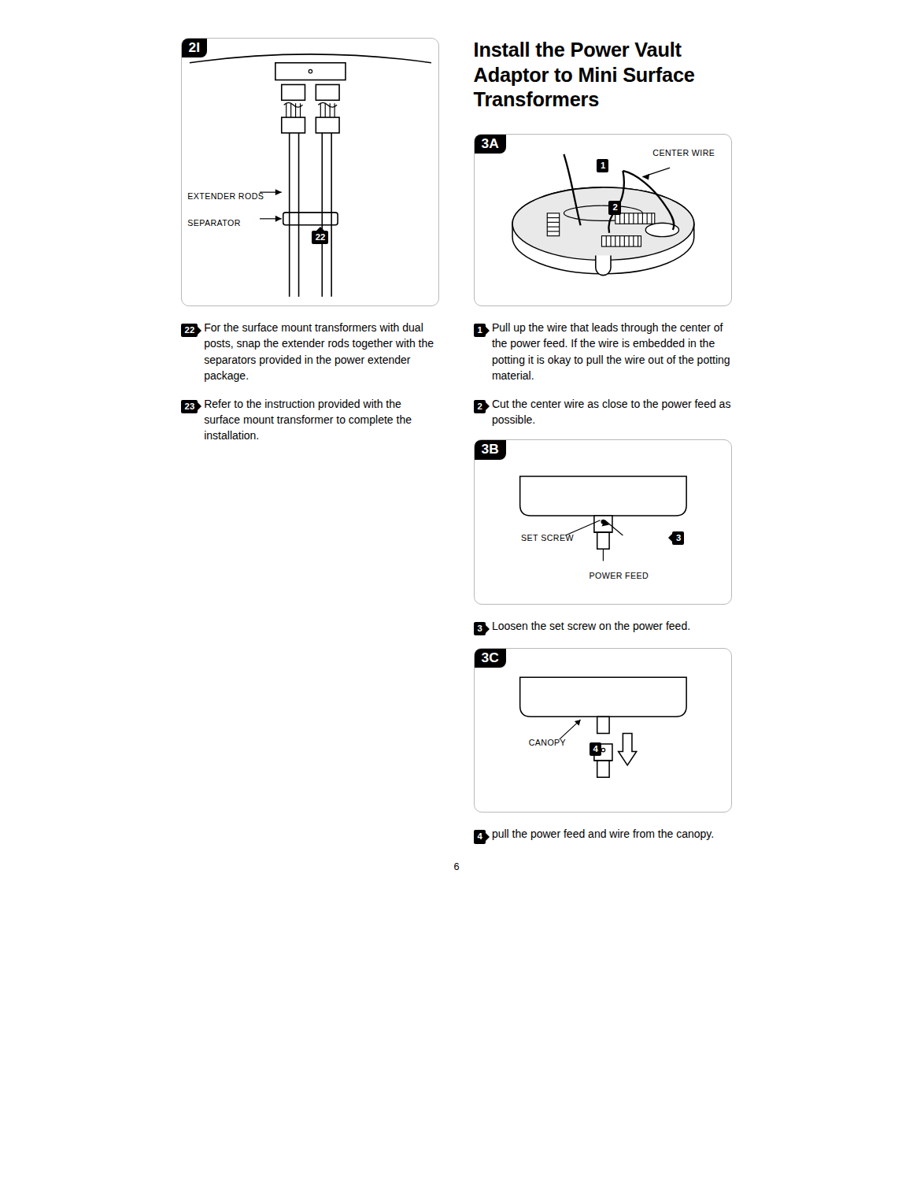2I
EXTENDER RODS
SEPARATOR
22
22
For the surface mount transformers with dual posts, snap the extender rods together with the separators provided in the power extender package.
23
Refer to the instruction provided with the surface mount transformer to complete the installation.
Install the Power Vault Adaptor to Mini Surface Transformers
3A
CENTER WIRE
1
2
1
Pull up the wire that leads through the center of the power feed. If the wire is embedded in the potting it is okay to pull the wire out of the potting material.
2
Cut the center wire as close to the power feed as possible.
3B
SET SCREW
3
POWER FEED
3
Loosen the set screw on the power feed.
3C
CANOPY
4
4
pull the power feed and wire from the canopy.
6